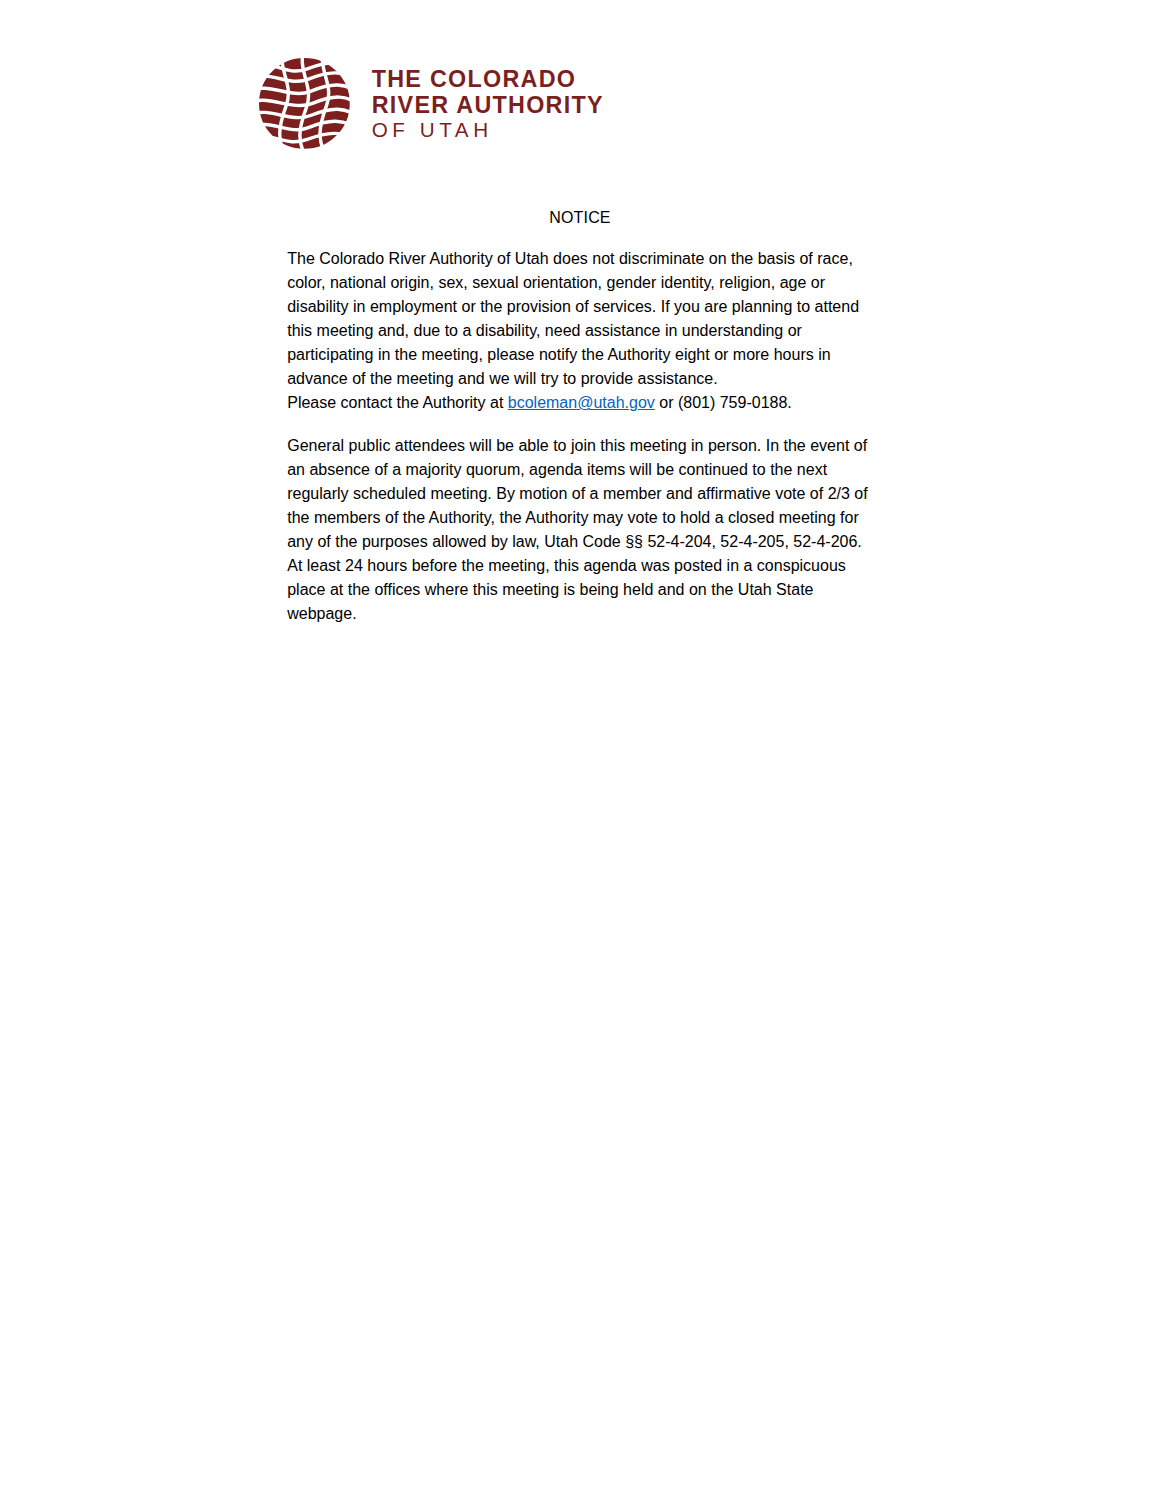The Colorado
River Authority
of Utah
NOTICE
The Colorado River Authority of Utah does not discriminate on the basis of race, color, national origin, sex, sexual orientation, gender identity, religion, age or disability in employment or the provision of services. If you are planning to attend this meeting and, due to a disability, need assistance in understanding or participating in the meeting, please notify the Authority eight or more hours in advance of the meeting and we will try to provide assistance.
Please contact the Authority at bcoleman@utah.gov or (801) 759-0188.
General public attendees will be able to join this meeting in person. In the event of an absence of a majority quorum, agenda items will be continued to the next regularly scheduled meeting. By motion of a member and affirmative vote of 2/3 of the members of the Authority, the Authority may vote to hold a closed meeting for any of the purposes allowed by law, Utah Code §§ 52-4-204, 52-4-205, 52-4-206. At least 24 hours before the meeting, this agenda was posted in a conspicuous place at the offices where this meeting is being held and on the Utah State webpage.